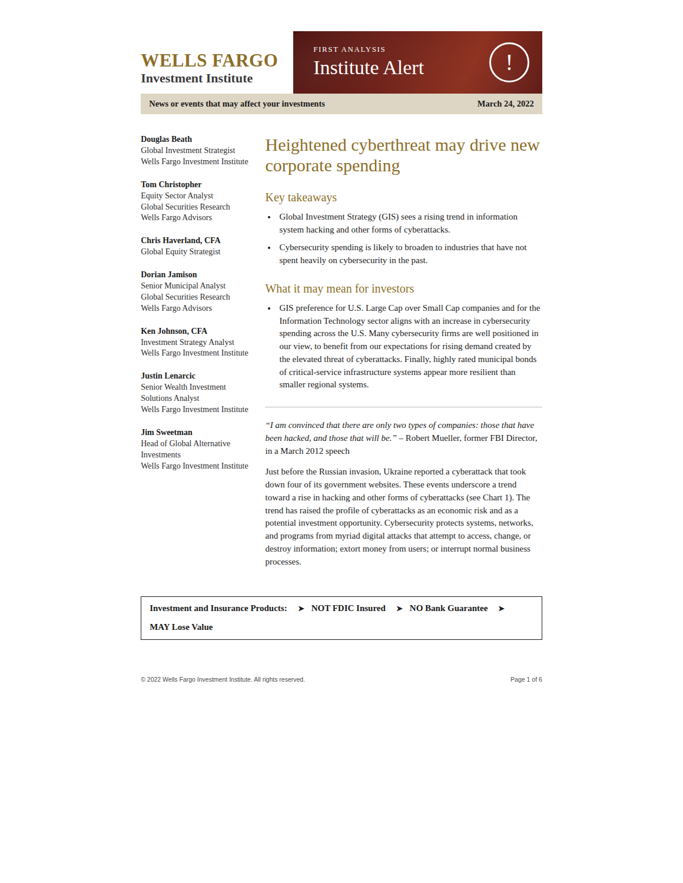WELLS FARGO
Investment Institute
First Analysis
Institute Alert
!
News or events that may affect your investments
March 24, 2022
Douglas Beath
Global Investment Strategist
Wells Fargo Investment Institute
Tom Christopher
Equity Sector Analyst
Global Securities Research
Wells Fargo Advisors
Chris Haverland, CFA
Global Equity Strategist
Dorian Jamison
Senior Municipal Analyst
Global Securities Research
Wells Fargo Advisors
Ken Johnson, CFA
Investment Strategy Analyst
Wells Fargo Investment Institute
Justin Lenarcic
Senior Wealth Investment Solutions Analyst
Wells Fargo Investment Institute
Jim Sweetman
Head of Global Alternative Investments
Wells Fargo Investment Institute
Heightened cyberthreat may drive new corporate spending
Key takeaways
Global Investment Strategy (GIS) sees a rising trend in information system hacking and other forms of cyberattacks.
Cybersecurity spending is likely to broaden to industries that have not spent heavily on cybersecurity in the past.
What it may mean for investors
GIS preference for U.S. Large Cap over Small Cap companies and for the Information Technology sector aligns with an increase in cybersecurity spending across the U.S. Many cybersecurity firms are well positioned in our view, to benefit from our expectations for rising demand created by the elevated threat of cyberattacks. Finally, highly rated municipal bonds of critical-service infrastructure systems appear more resilient than smaller regional systems.
“I am convinced that there are only two types of companies: those that have been hacked, and those that will be.” – Robert Mueller, former FBI Director, in a March 2012 speech
Just before the Russian invasion, Ukraine reported a cyberattack that took down four of its government websites. These events underscore a trend toward a rise in hacking and other forms of cyberattacks (see Chart 1). The trend has raised the profile of cyberattacks as an economic risk and as a potential investment opportunity. Cybersecurity protects systems, networks, and programs from myriad digital attacks that attempt to access, change, or destroy information; extort money from users; or interrupt normal business processes.
Investment and Insurance Products: ➤NOT FDIC Insured ➤NO Bank Guarantee ➤MAY Lose Value
© 2022 Wells Fargo Investment Institute. All rights reserved.
Page 1 of 6